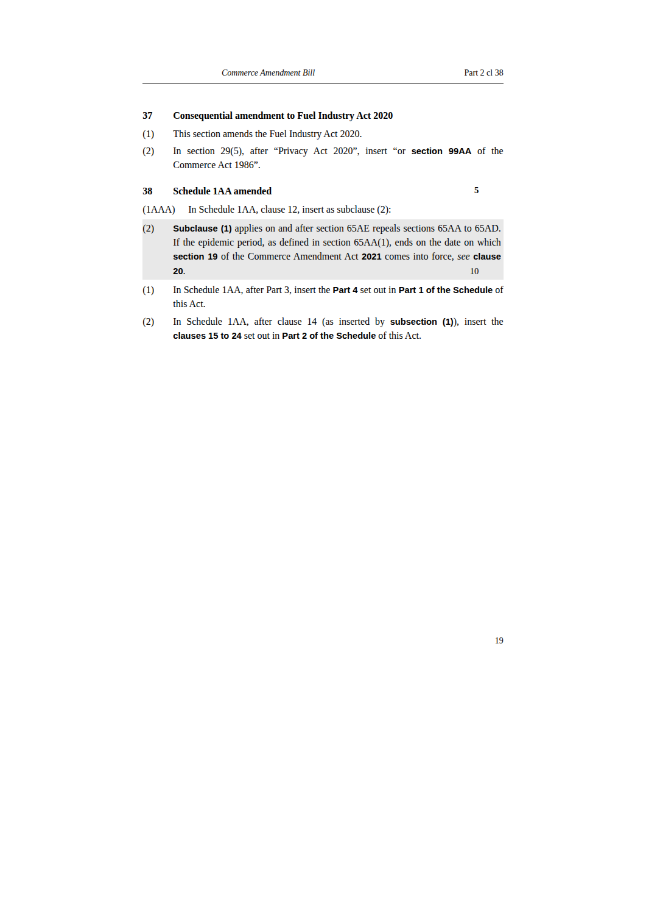Commerce Amendment Bill Part 2 cl 38
37 Consequential amendment to Fuel Industry Act 2020
(1) This section amends the Fuel Industry Act 2020.
(2) In section 29(5), after “Privacy Act 2020”, insert “or section 99AA of the Commerce Act 1986”.
38 Schedule 1AA amended 5
(1AAA) In Schedule 1AA, clause 12, insert as subclause (2):
(2) Subclause (1) applies on and after section 65AE repeals sections 65AA to 65AD. If the epidemic period, as defined in section 65AA(1), ends on the date on which section 19 of the Commerce Amendment Act 2021 comes into force, see clause 20. 10
(1) In Schedule 1AA, after Part 3, insert the Part 4 set out in Part 1 of the Schedule of this Act.
(2) In Schedule 1AA, after clause 14 (as inserted by subsection (1)), insert the clauses 15 to 24 set out in Part 2 of the Schedule of this Act.
19